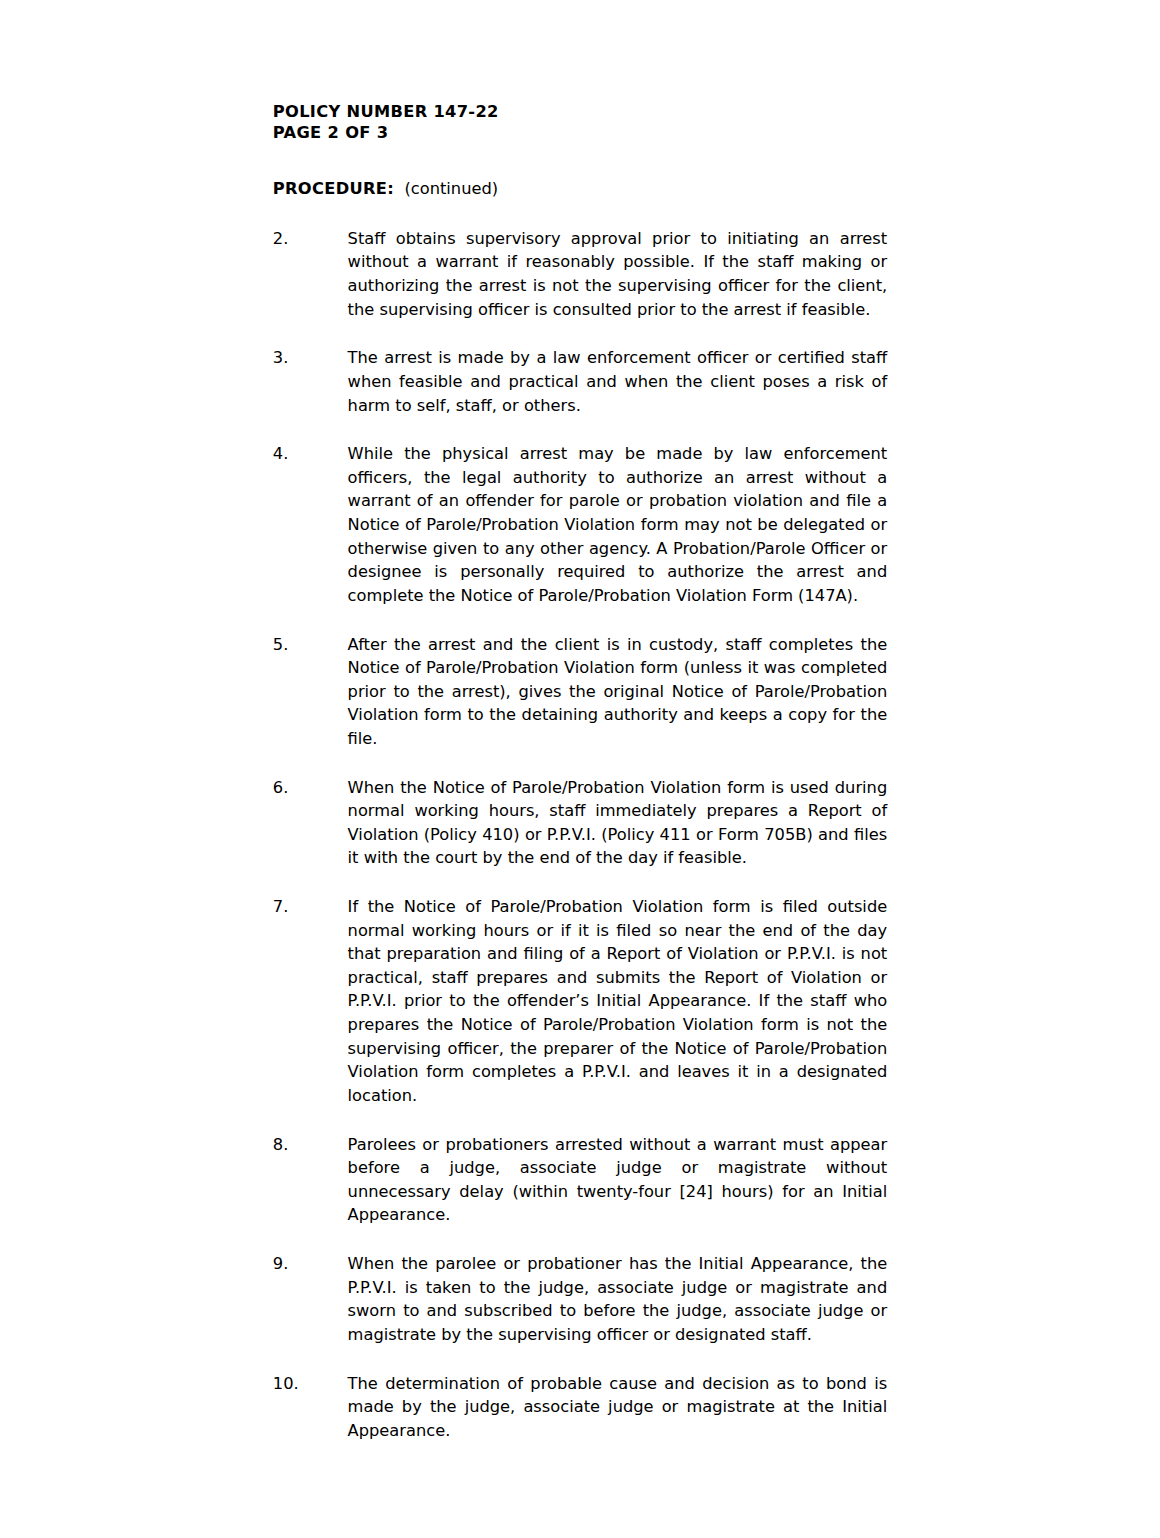POLICY NUMBER 147-22
PAGE 2 OF 3
PROCEDURE: (continued)
2. Staff obtains supervisory approval prior to initiating an arrest without a warrant if reasonably possible. If the staff making or authorizing the arrest is not the supervising officer for the client, the supervising officer is consulted prior to the arrest if feasible.
3. The arrest is made by a law enforcement officer or certified staff when feasible and practical and when the client poses a risk of harm to self, staff, or others.
4. While the physical arrest may be made by law enforcement officers, the legal authority to authorize an arrest without a warrant of an offender for parole or probation violation and file a Notice of Parole/Probation Violation form may not be delegated or otherwise given to any other agency. A Probation/Parole Officer or designee is personally required to authorize the arrest and complete the Notice of Parole/Probation Violation Form (147A).
5. After the arrest and the client is in custody, staff completes the Notice of Parole/Probation Violation form (unless it was completed prior to the arrest), gives the original Notice of Parole/Probation Violation form to the detaining authority and keeps a copy for the file.
6. When the Notice of Parole/Probation Violation form is used during normal working hours, staff immediately prepares a Report of Violation (Policy 410) or P.P.V.I. (Policy 411 or Form 705B) and files it with the court by the end of the day if feasible.
7. If the Notice of Parole/Probation Violation form is filed outside normal working hours or if it is filed so near the end of the day that preparation and filing of a Report of Violation or P.P.V.I. is not practical, staff prepares and submits the Report of Violation or P.P.V.I. prior to the offender’s Initial Appearance. If the staff who prepares the Notice of Parole/Probation Violation form is not the supervising officer, the preparer of the Notice of Parole/Probation Violation form completes a P.P.V.I. and leaves it in a designated location.
8. Parolees or probationers arrested without a warrant must appear before a judge, associate judge or magistrate without unnecessary delay (within twenty-four [24] hours) for an Initial Appearance.
9. When the parolee or probationer has the Initial Appearance, the P.P.V.I. is taken to the judge, associate judge or magistrate and sworn to and subscribed to before the judge, associate judge or magistrate by the supervising officer or designated staff.
10. The determination of probable cause and decision as to bond is made by the judge, associate judge or magistrate at the Initial Appearance.